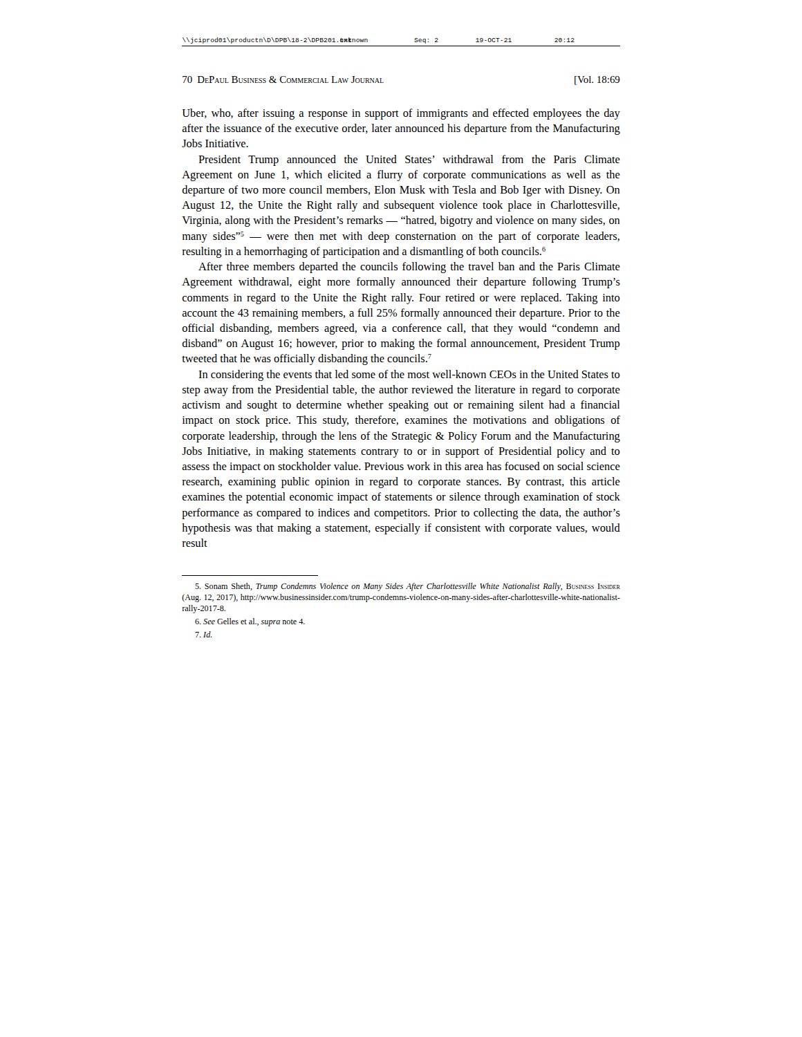\\jciprod01\productn\D\DPB\18-2\DPB201.txt unknown Seq: 219-OCT-2120:12
70 DePaul Business & Commercial Law Journal [Vol. 18:69
Uber, who, after issuing a response in support of immigrants and effected employees the day after the issuance of the executive order, later announced his departure from the Manufacturing Jobs Initiative.
President Trump announced the United States’ withdrawal from the Paris Climate Agreement on June 1, which elicited a flurry of corporate communications as well as the departure of two more council members, Elon Musk with Tesla and Bob Iger with Disney. On August 12, the Unite the Right rally and subsequent violence took place in Charlottesville, Virginia, along with the President’s remarks — “hatred, bigotry and violence on many sides, on many sides”5 — were then met with deep consternation on the part of corporate leaders, resulting in a hemorrhaging of participation and a dismantling of both councils.6
After three members departed the councils following the travel ban and the Paris Climate Agreement withdrawal, eight more formally announced their departure following Trump’s comments in regard to the Unite the Right rally. Four retired or were replaced. Taking into account the 43 remaining members, a full 25% formally announced their departure. Prior to the official disbanding, members agreed, via a conference call, that they would “condemn and disband” on August 16; however, prior to making the formal announcement, President Trump tweeted that he was officially disbanding the councils.7
In considering the events that led some of the most well-known CEOs in the United States to step away from the Presidential table, the author reviewed the literature in regard to corporate activism and sought to determine whether speaking out or remaining silent had a financial impact on stock price. This study, therefore, examines the motivations and obligations of corporate leadership, through the lens of the Strategic & Policy Forum and the Manufacturing Jobs Initiative, in making statements contrary to or in support of Presidential policy and to assess the impact on stockholder value. Previous work in this area has focused on social science research, examining public opinion in regard to corporate stances. By contrast, this article examines the potential economic impact of statements or silence through examination of stock performance as compared to indices and competitors. Prior to collecting the data, the author’s hypothesis was that making a statement, especially if consistent with corporate values, would result
5. Sonam Sheth, Trump Condemns Violence on Many Sides After Charlottesville White Nationalist Rally, Business Insider (Aug. 12, 2017), http://www.businessinsider.com/trump-condemns-violence-on-many-sides-after-charlottesville-white-nationalist-rally-2017-8.
6. See Gelles et al., supra note 4.
7. Id.